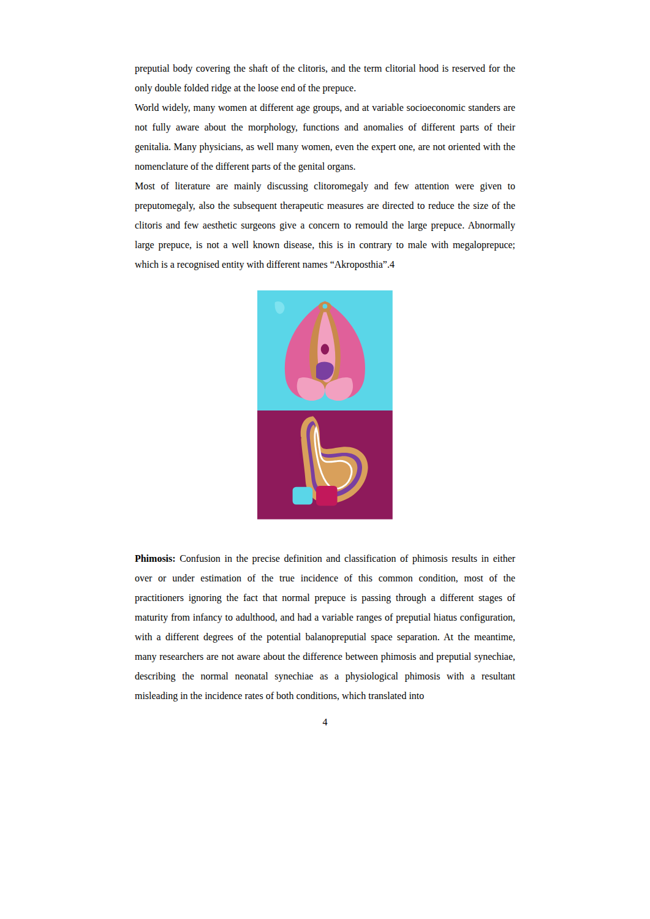preputial body covering the shaft of the clitoris, and the term clitorial hood is reserved for the only double folded ridge at the loose end of the prepuce.
World widely, many women at different age groups, and at variable socioeconomic standers are not fully aware about the morphology, functions and anomalies of different parts of their genitalia. Many physicians, as well many women, even the expert one, are not oriented with the nomenclature of the different parts of the genital organs.
Most of literature are mainly discussing clitoromegaly and few attention were given to preputomegaly, also the subsequent therapeutic measures are directed to reduce the size of the clitoris and few aesthetic surgeons give a concern to remould the large prepuce. Abnormally large prepuce, is not a well known disease, this is in contrary to male with megaloprepuce; which is a recognised entity with different names “Akroposthia”.4
Phimosis: Confusion in the precise definition and classification of phimosis results in either over or under estimation of the true incidence of this common condition, most of the practitioners ignoring the fact that normal prepuce is passing through a different stages of maturity from infancy to adulthood, and had a variable ranges of preputial hiatus configuration, with a different degrees of the potential balanopreputial space separation. At the meantime, many researchers are not aware about the difference between phimosis and preputial synechiae, describing the normal neonatal synechiae as a physiological phimosis with a resultant misleading in the incidence rates of both conditions, which translated into
4